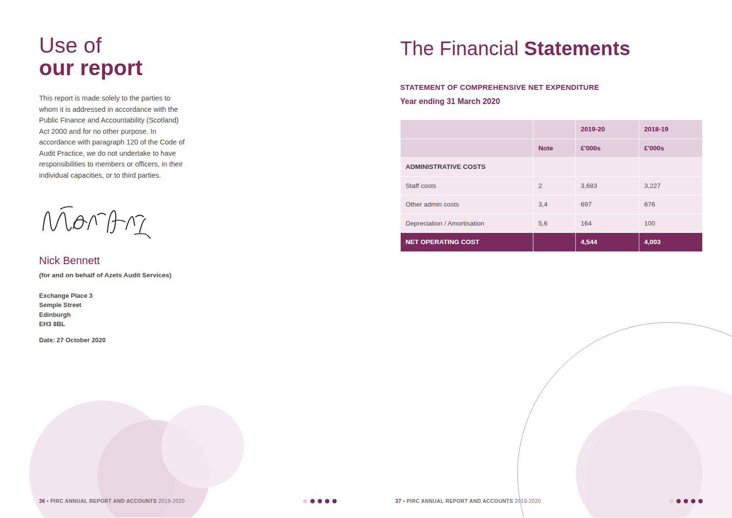Use of our report
This report is made solely to the parties to whom it is addressed in accordance with the Public Finance and Accountability (Scotland) Act 2000 and for no other purpose. In accordance with paragraph 120 of the Code of Audit Practice, we do not undertake to have responsibilities to members or officers, in their individual capacities, or to third parties.
Nick Bennett
(for and on behalf of Azets Audit Services)
Exchange Place 3
Semple Street
Edinburgh
EH3 8BL
Date: 27 October 2020
36 • PIRC ANNUAL REPORT AND ACCOUNTS 2019-2020
The Financial Statements
Statement of Comprehensive Net Expenditure
Year ending 31 March 2020
| | | 2019-20 | 2018-19 |
| --- | --- | --- | --- |
| | Note | £'000s | £'000s |
| ADMINISTRATIVE COSTS | | | |
| Staff costs | 2 | 3,683 | 3,227 |
| Other admin costs | 3,4 | 697 | 676 |
| Depreciation / Amortisation | 5,6 | 164 | 100 |
| NET OPERATING COST | | 4,544 | 4,003 |
37 • PIRC ANNUAL REPORT AND ACCOUNTS 2019-2020